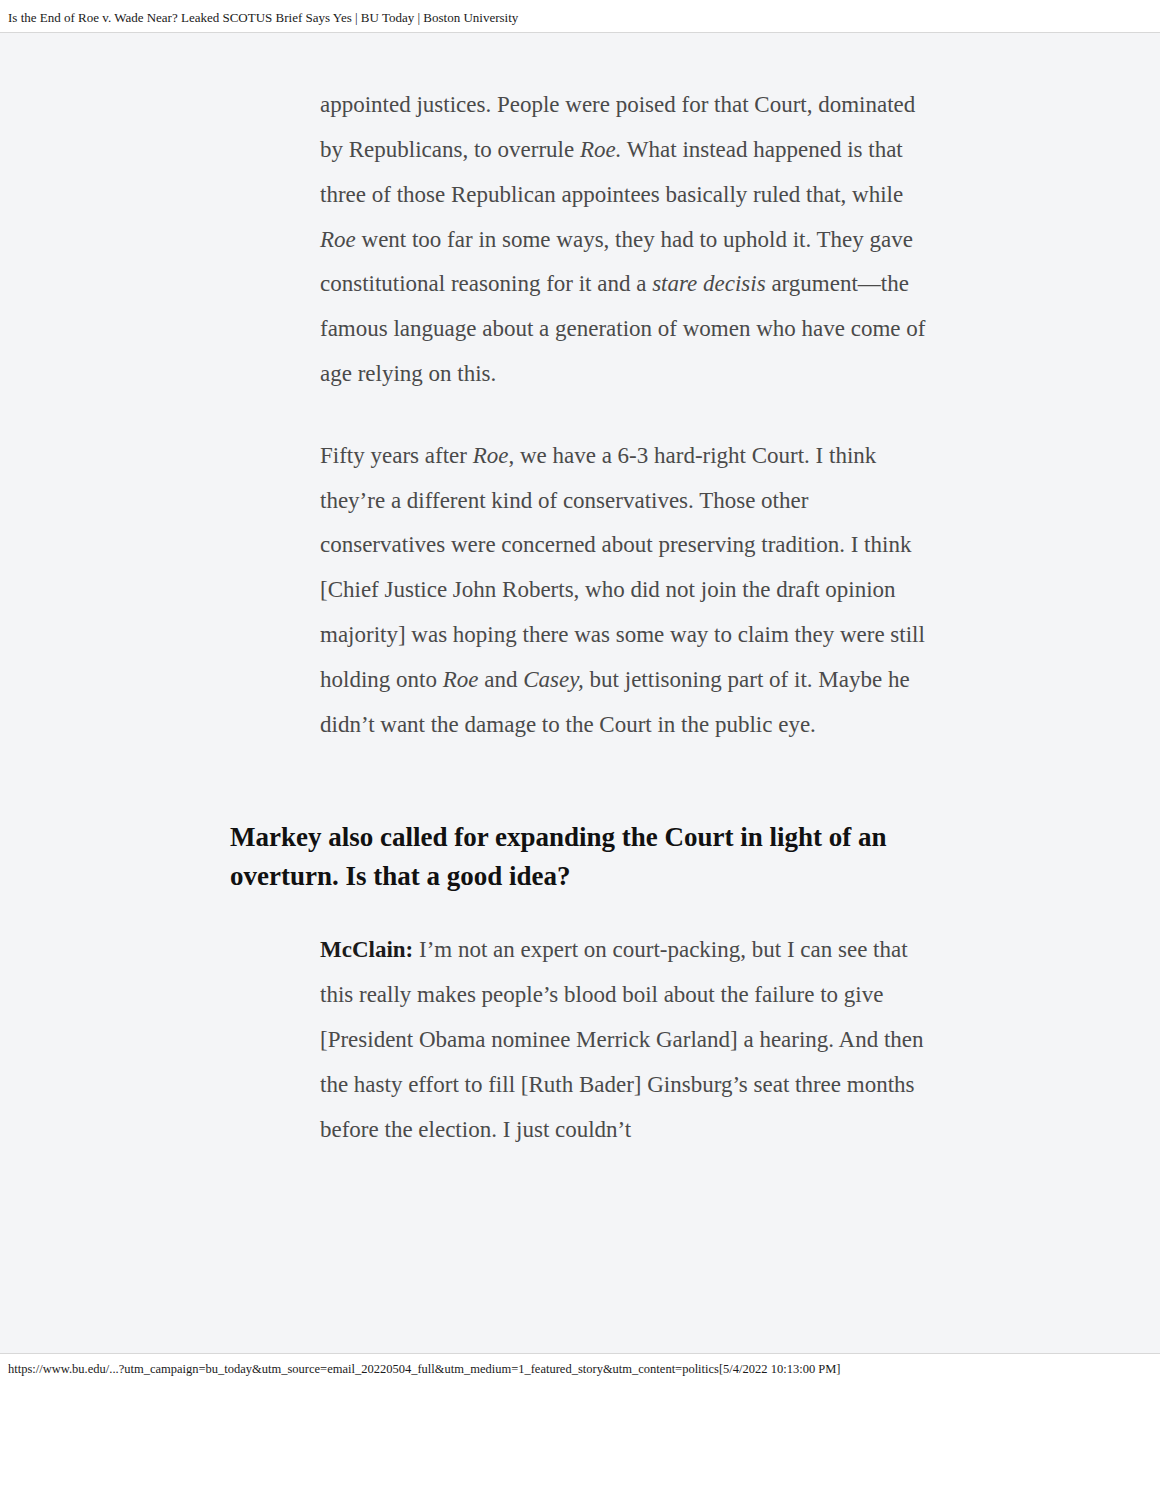Is the End of Roe v. Wade Near? Leaked SCOTUS Brief Says Yes | BU Today | Boston University
appointed justices. People were poised for that Court, dominated by Republicans, to overrule Roe. What instead happened is that three of those Republican appointees basically ruled that, while Roe went too far in some ways, they had to uphold it. They gave constitutional reasoning for it and a stare decisis argument—the famous language about a generation of women who have come of age relying on this.
Fifty years after Roe, we have a 6-3 hard-right Court. I think they’re a different kind of conservatives. Those other conservatives were concerned about preserving tradition. I think [Chief Justice John Roberts, who did not join the draft opinion majority] was hoping there was some way to claim they were still holding onto Roe and Casey, but jettisoning part of it. Maybe he didn’t want the damage to the Court in the public eye.
Markey also called for expanding the Court in light of an overturn. Is that a good idea?
McClain: I’m not an expert on court-packing, but I can see that this really makes people’s blood boil about the failure to give [President Obama nominee Merrick Garland] a hearing. And then the hasty effort to fill [Ruth Bader] Ginsburg’s seat three months before the election. I just couldn’t
https://www.bu.edu/...?utm_campaign=bu_today&utm_source=email_20220504_full&utm_medium=1_featured_story&utm_content=politics[5/4/2022 10:13:00 PM]